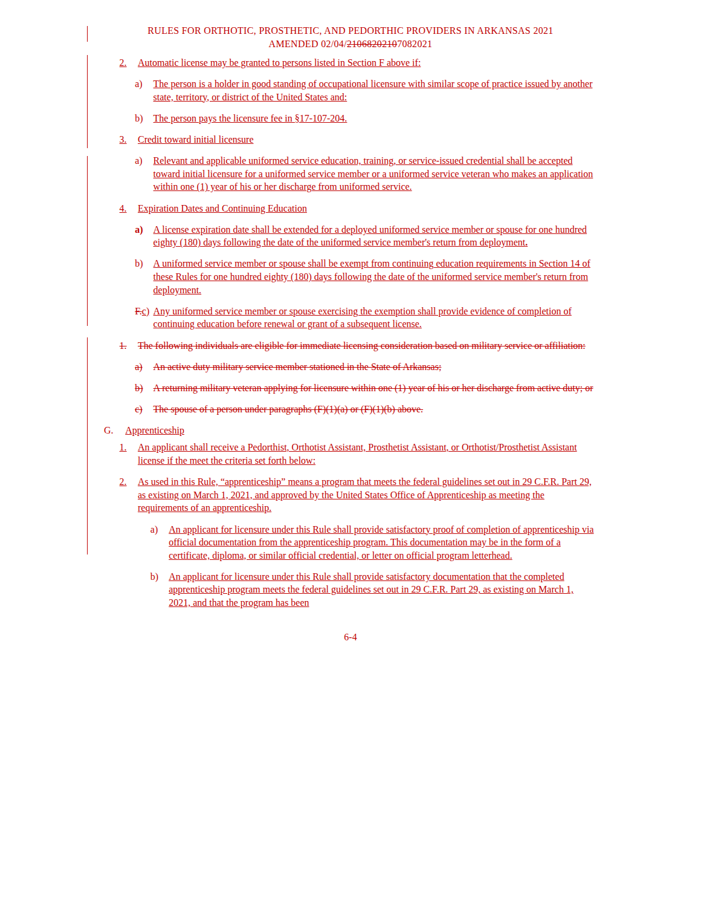RULES FOR ORTHOTIC, PROSTHETIC, AND PEDORTHIC PROVIDERS IN ARKANSAS 2021
AMENDED 02/04/21068202107082021
2.
Automatic license may be granted to persons listed in Section F above if:
a)
The person is a holder in good standing of occupational licensure with similar scope of practice issued by another state, territory, or district of the United States and:
b)
The person pays the licensure fee in §17-107-204.
3.
Credit toward initial licensure
a)
Relevant and applicable uniformed service education, training, or service-issued credential shall be accepted toward initial licensure for a uniformed service member or a uniformed service veteran who makes an application within one (1) year of his or her discharge from uniformed service.
4.
Expiration Dates and Continuing Education
a)
A license expiration date shall be extended for a deployed uniformed service member or spouse for one hundred eighty (180) days following the date of the uniformed service member's return from deployment.
b)
A uniformed service member or spouse shall be exempt from continuing education requirements in Section 14 of these Rules for one hundred eighty (180) days following the date of the uniformed service member's return from deployment.
F. c)
Any uniformed service member or spouse exercising the exemption shall provide evidence of completion of continuing education before renewal or grant of a subsequent license.
1.
The following individuals are eligible for immediate licensing consideration based on military service or affiliation:
a)
An active duty military service member stationed in the State of Arkansas;
b)
A returning military veteran applying for licensure within one (1) year of his or her discharge from active duty; or
c)
The spouse of a person under paragraphs (F)(1)(a) or (F)(1)(b) above.
G.
Apprenticeship
1.
An applicant shall receive a Pedorthist, Orthotist Assistant, Prosthetist Assistant, or Orthotist/Prosthetist Assistant license if the meet the criteria set forth below:
2.
As used in this Rule, “apprenticeship” means a program that meets the federal guidelines set out in 29 C.F.R. Part 29, as existing on March 1, 2021, and approved by the United States Office of Apprenticeship as meeting the requirements of an apprenticeship.
a)
An applicant for licensure under this Rule shall provide satisfactory proof of completion of apprenticeship via official documentation from the apprenticeship program. This documentation may be in the form of a certificate, diploma, or similar official credential, or letter on official program letterhead.
b)
An applicant for licensure under this Rule shall provide satisfactory documentation that the completed apprenticeship program meets the federal guidelines set out in 29 C.F.R. Part 29, as existing on March 1, 2021, and that the program has been
6-4